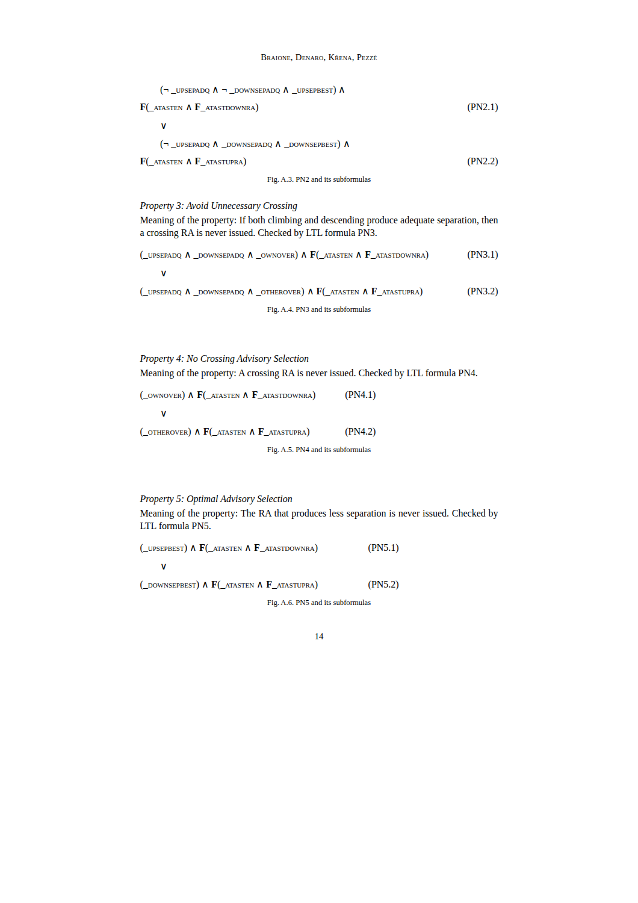Braione, Denaro, Křena, Pezzè
(¬ _upsepadq ∧ ¬ _downsepadq ∧ _upsepbest) ∧
F(_atasten ∧ F_atastdownra) (PN2.1)
∨
(¬ _upsepadq ∧ _downsepadq ∧ _downsepbest) ∧
F(_atasten ∧ F_atastupra) (PN2.2)
Fig. A.3. PN2 and its subformulas
Property 3: Avoid Unnecessary Crossing
Meaning of the property: If both climbing and descending produce adequate separation, then a crossing RA is never issued. Checked by LTL formula PN3.
(_upsepadq ∧ _downsepadq ∧ _ownover) ∧ F(_atasten ∧ F_atastdownra) (PN3.1)
∨
(_upsepadq ∧ _downsepadq ∧ _otherover) ∧ F(_atasten ∧ F_atastupra) (PN3.2)
Fig. A.4. PN3 and its subformulas
Property 4: No Crossing Advisory Selection
Meaning of the property: A crossing RA is never issued. Checked by LTL formula PN4.
(_ownover) ∧ F(_atasten ∧ F_atastdownra) (PN4.1)
∨
(_otherover) ∧ F(_atasten ∧ F_atastupra) (PN4.2)
Fig. A.5. PN4 and its subformulas
Property 5: Optimal Advisory Selection
Meaning of the property: The RA that produces less separation is never issued. Checked by LTL formula PN5.
(_upsepbest) ∧ F(_atasten ∧ F_atastdownra) (PN5.1)
∨
(_downsepbest) ∧ F(_atasten ∧ F_atastupra) (PN5.2)
Fig. A.6. PN5 and its subformulas
14